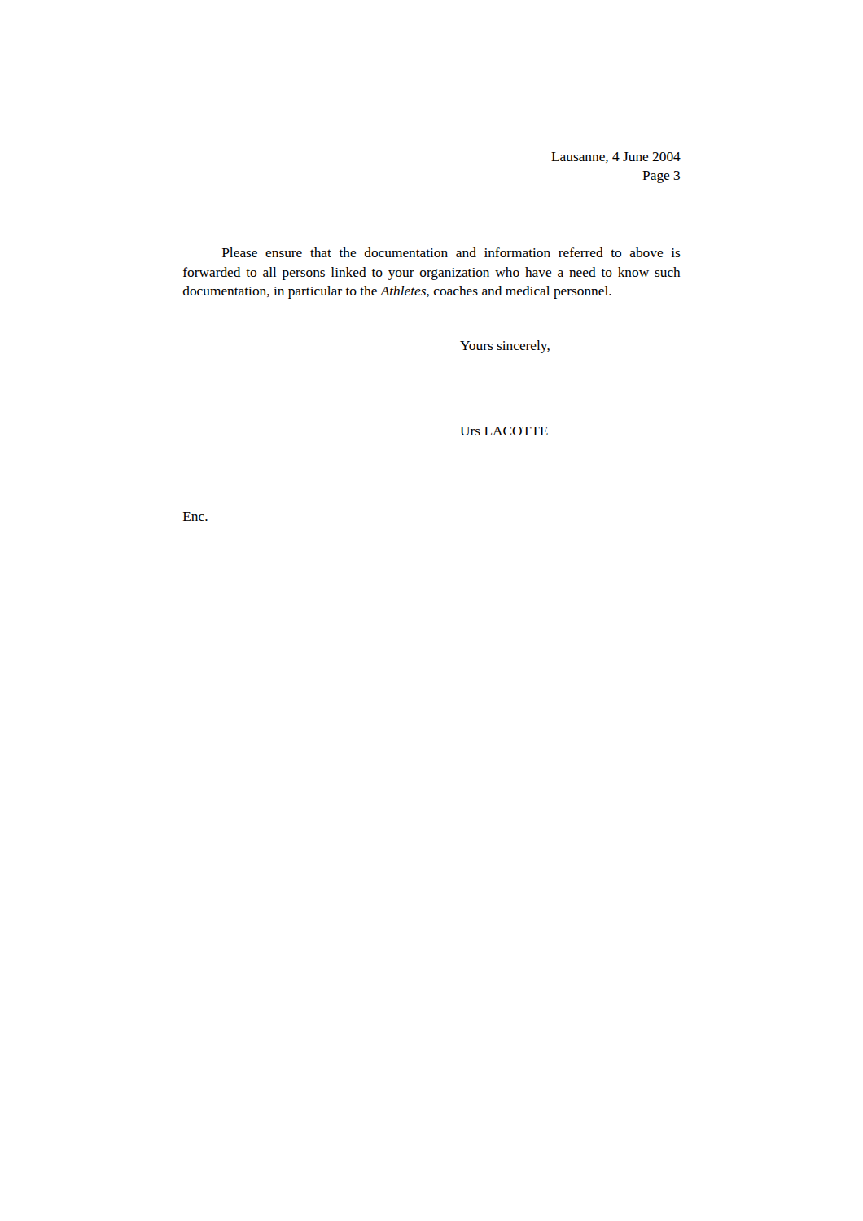Lausanne, 4 June 2004
Page 3
Please ensure that the documentation and information referred to above is forwarded to all persons linked to your organization who have a need to know such documentation, in particular to the Athletes, coaches and medical personnel.
Yours sincerely,
Urs LACOTTE
Enc.